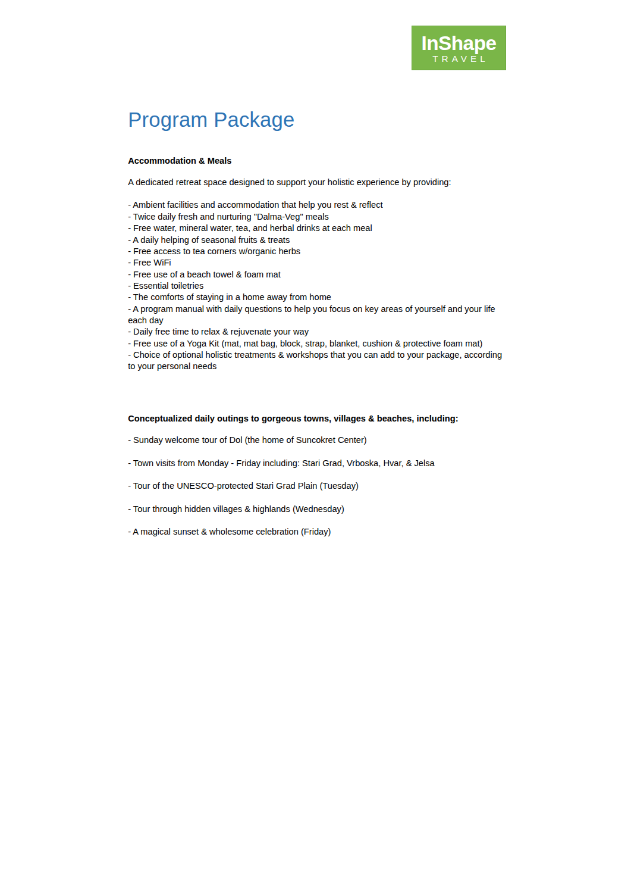InShape
TRAVEL
Program Package
Accommodation & Meals
A dedicated retreat space designed to support your holistic experience by providing:
- Ambient facilities and accommodation that help you rest & reflect
- Twice daily fresh and nurturing "Dalma-Veg" meals
- Free water, mineral water, tea, and herbal drinks at each meal
- A daily helping of seasonal fruits & treats
- Free access to tea corners w/organic herbs
- Free WiFi
- Free use of a beach towel & foam mat
- Essential toiletries
- The comforts of staying in a home away from home
- A program manual with daily questions to help you focus on key areas of yourself and your life each day
- Daily free time to relax & rejuvenate your way
- Free use of a Yoga Kit (mat, mat bag, block, strap, blanket, cushion & protective foam mat)
- Choice of optional holistic treatments & workshops that you can add to your package, according to your personal needs
Conceptualized daily outings to gorgeous towns, villages & beaches, including:
- Sunday welcome tour of Dol (the home of Suncokret Center)
- Town visits from Monday - Friday including: Stari Grad, Vrboska, Hvar, & Jelsa
- Tour of the UNESCO-protected Stari Grad Plain (Tuesday)
- Tour through hidden villages & highlands (Wednesday)
- A magical sunset & wholesome celebration (Friday)